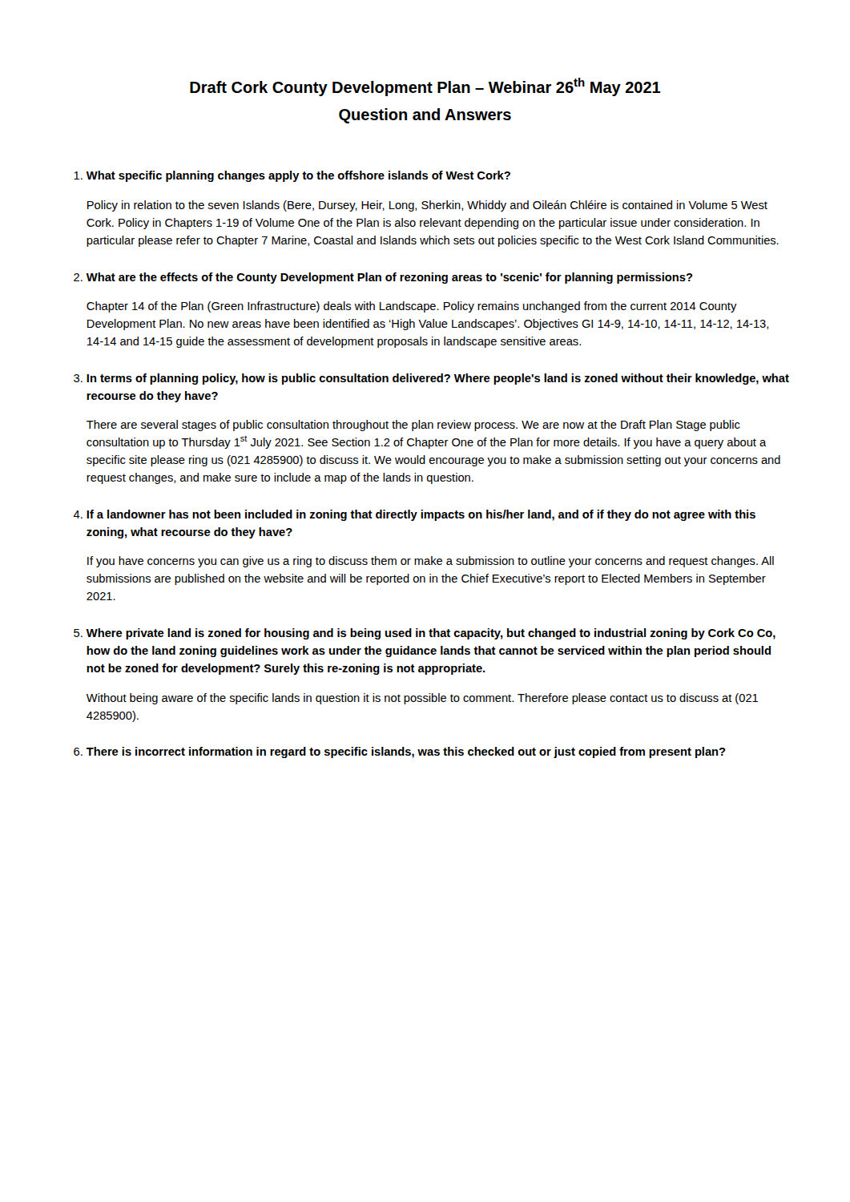Draft Cork County Development Plan – Webinar 26th May 2021
Question and Answers
What specific planning changes apply to the offshore islands of West Cork?
Policy in relation to the seven Islands (Bere, Dursey, Heir, Long, Sherkin, Whiddy and Oileán Chléire is contained in Volume 5 West Cork. Policy in Chapters 1-19 of Volume One of the Plan is also relevant depending on the particular issue under consideration. In particular please refer to Chapter 7 Marine, Coastal and Islands which sets out policies specific to the West Cork Island Communities.
What are the effects of the County Development Plan of rezoning areas to 'scenic' for planning permissions?
Chapter 14 of the Plan (Green Infrastructure) deals with Landscape. Policy remains unchanged from the current 2014 County Development Plan. No new areas have been identified as ‘High Value Landscapes’. Objectives GI 14-9, 14-10, 14-11, 14-12, 14-13, 14-14 and 14-15 guide the assessment of development proposals in landscape sensitive areas.
In terms of planning policy, how is public consultation delivered? Where people's land is zoned without their knowledge, what recourse do they have?
There are several stages of public consultation throughout the plan review process. We are now at the Draft Plan Stage public consultation up to Thursday 1st July 2021. See Section 1.2 of Chapter One of the Plan for more details. If you have a query about a specific site please ring us (021 4285900) to discuss it. We would encourage you to make a submission setting out your concerns and request changes, and make sure to include a map of the lands in question.
If a landowner has not been included in zoning that directly impacts on his/her land, and of if they do not agree with this zoning, what recourse do they have?
If you have concerns you can give us a ring to discuss them or make a submission to outline your concerns and request changes. All submissions are published on the website and will be reported on in the Chief Executive’s report to Elected Members in September 2021.
Where private land is zoned for housing and is being used in that capacity, but changed to industrial zoning by Cork Co Co, how do the land zoning guidelines work as under the guidance lands that cannot be serviced within the plan period should not be zoned for development? Surely this re-zoning is not appropriate.
Without being aware of the specific lands in question it is not possible to comment. Therefore please contact us to discuss at (021 4285900).
There is incorrect information in regard to specific islands, was this checked out or just copied from present plan?